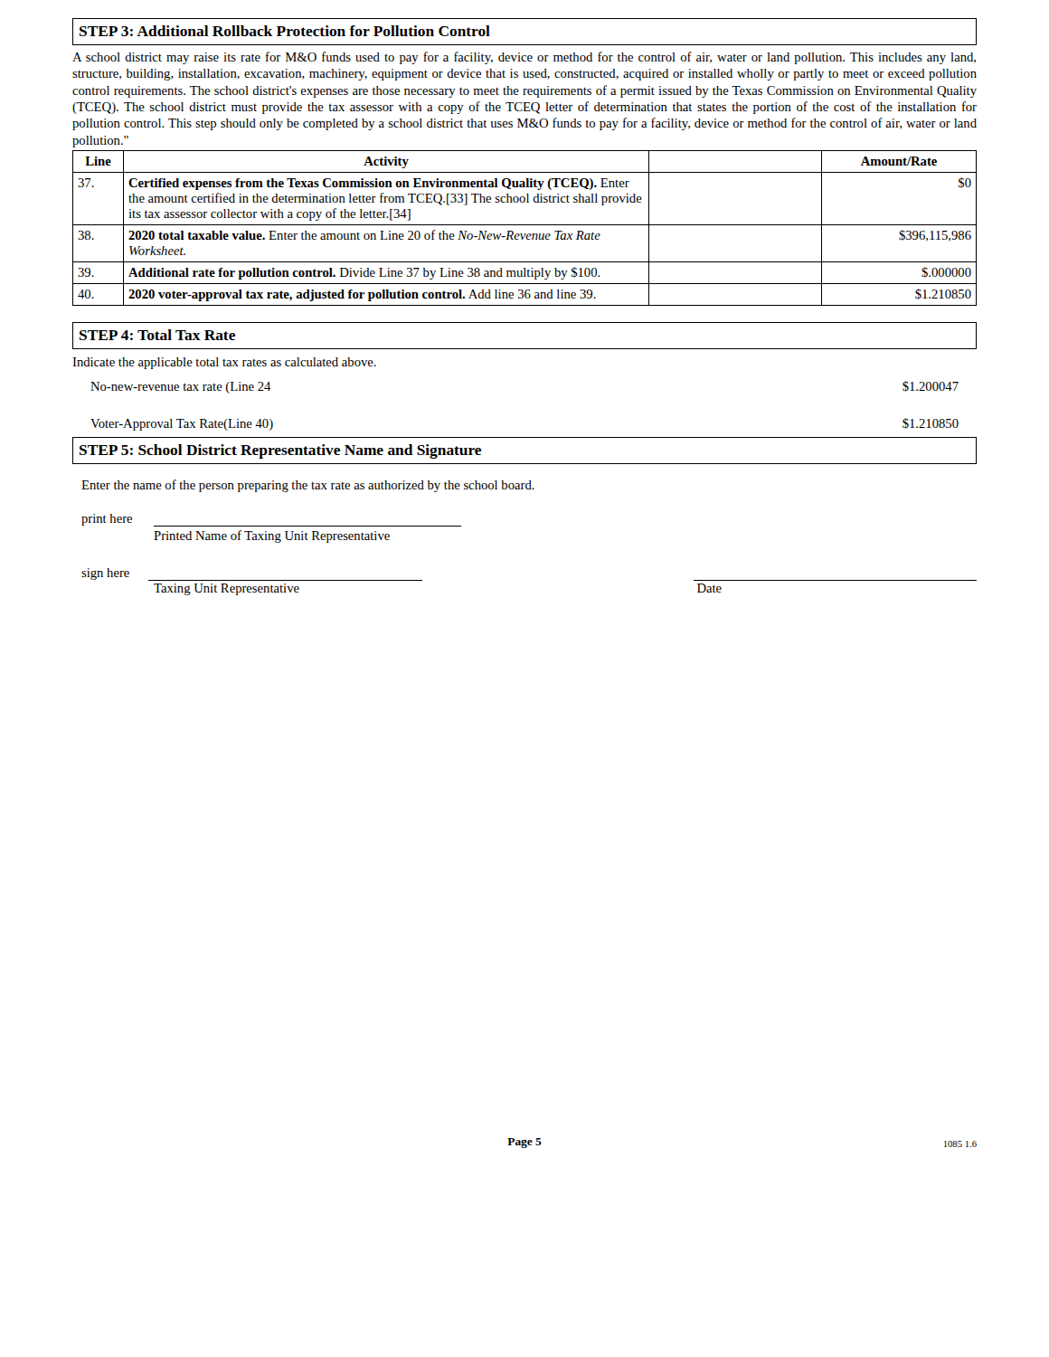STEP 3: Additional Rollback Protection for Pollution Control
A school district may raise its rate for M&O funds used to pay for a facility, device or method for the control of air, water or land pollution. This includes any land, structure, building, installation, excavation, machinery, equipment or device that is used, constructed, acquired or installed wholly or partly to meet or exceed pollution control requirements. The school district's expenses are those necessary to meet the requirements of a permit issued by the Texas Commission on Environmental Quality (TCEQ). The school district must provide the tax assessor with a copy of the TCEQ letter of determination that states the portion of the cost of the installation for pollution control. This step should only be completed by a school district that uses M&O funds to pay for a facility, device or method for the control of air, water or land pollution."
| Line | Activity | | Amount/Rate |
| --- | --- | --- | --- |
| 37. | Certified expenses from the Texas Commission on Environmental Quality (TCEQ). Enter the amount certified in the determination letter from TCEQ.[33] The school district shall provide its tax assessor collector with a copy of the letter.[34] | | $0 |
| 38. | 2020 total taxable value. Enter the amount on Line 20 of the No-New-Revenue Tax Rate Worksheet. | | $396,115,986 |
| 39. | Additional rate for pollution control. Divide Line 37 by Line 38 and multiply by $100. | | $.000000 |
| 40. | 2020 voter-approval tax rate, adjusted for pollution control. Add line 36 and line 39. | | $1.210850 |
STEP 4: Total Tax Rate
Indicate the applicable total tax rates as calculated above.
No-new-revenue tax rate (Line 24 $1.200047
Voter-Approval Tax Rate(Line 40) $1.210850
STEP 5: School District Representative Name and Signature
Enter the name of the person preparing the tax rate as authorized by the school board.
print here
Printed Name of Taxing Unit Representative
sign here
Taxing Unit Representative Date
Page 5
1085 1.6